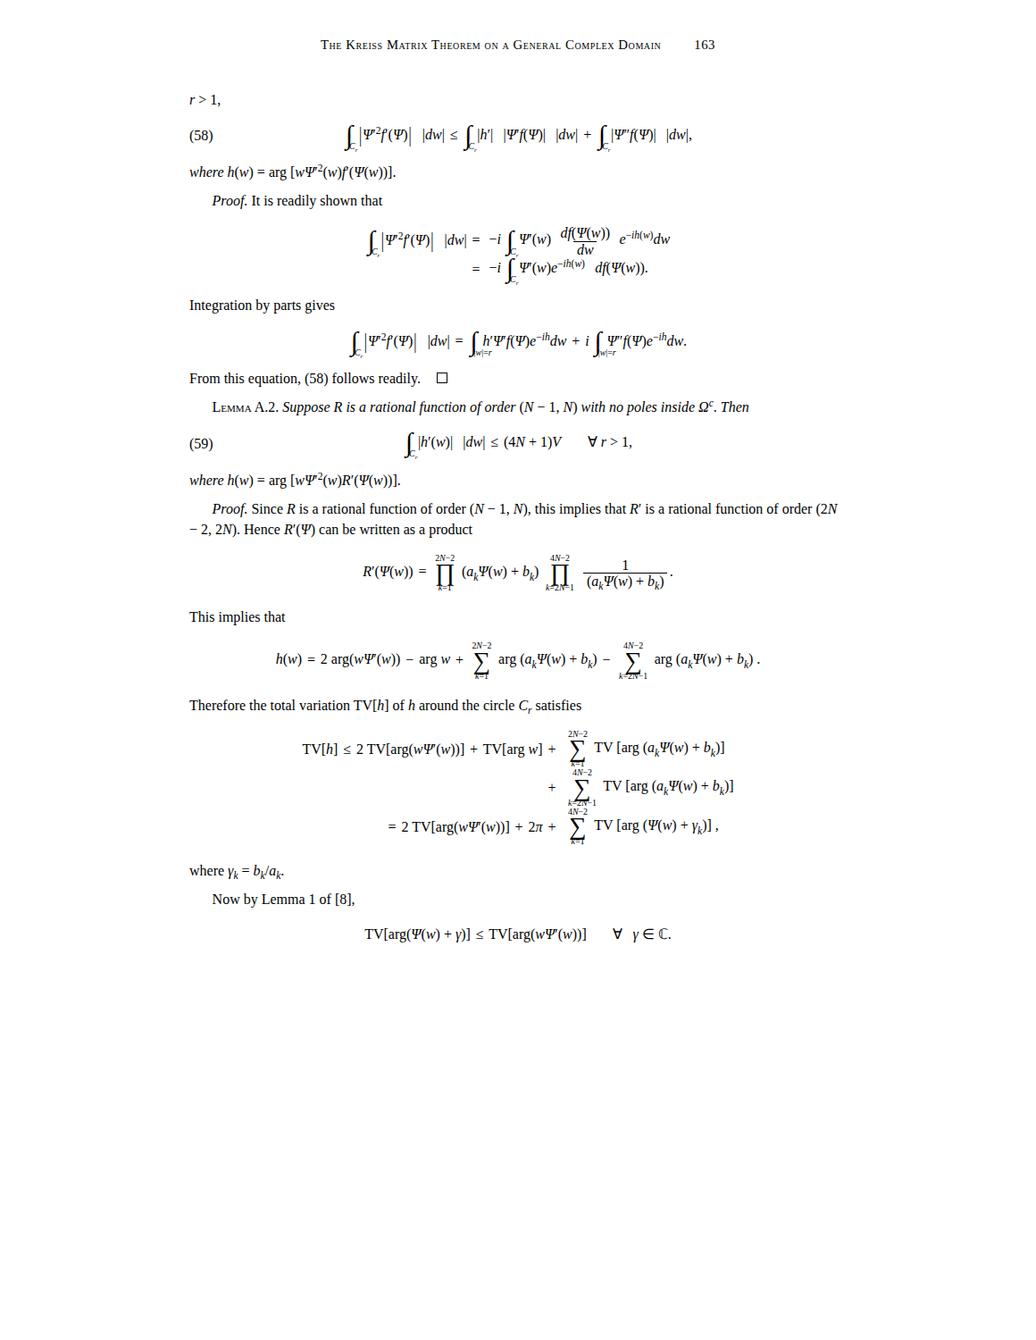The Kreiss Matrix Theorem on a General Complex Domain 163
r > 1,
(58)
∫Cr |Ψ′2f′(Ψ)| |dw| ≤ ∫Cr |h′| |Ψ′f(Ψ)| |dw| + ∫Cr |Ψ″f(Ψ)| |dw|,
where h(w) = arg [wΨ′2(w)f′(Ψ(w))].
Proof. It is readily shown that
∫Cr |Ψ′2f′(Ψ)| |dw| =
−i ∫Cr Ψ′(w) df(Ψ(w)) dw e−ih(w)dw
=
−i ∫Cr Ψ′(w)e−ih(w) df(Ψ(w)).
Integration by parts gives
∫Cr |Ψ′2f′(Ψ)| |dw| = ∫|w|=r h′Ψ′f(Ψ)e−ihdw + i ∫|w|=r Ψ″f(Ψ)e−ihdw.
From this equation, (58) follows readily.
Lemma A.2. Suppose R is a rational function of order (N − 1, N) with no poles inside Ωc. Then
(59)
∫Cr |h′(w)| |dw| ≤ (4N + 1)V ∀ r > 1,
where h(w) = arg [wΨ′2(w)R′(Ψ(w))].
Proof. Since R is a rational function of order (N − 1, N), this implies that R′ is a rational function of order (2N − 2, 2N). Hence R′(Ψ) can be written as a product
R′(Ψ(w)) = 2N−2 ∏ k=1 (akΨ(w) + bk) 4N−2 ∏ k=2N−1 1(akΨ(w) + bk).
This implies that
h(w) = 2 arg(wΨ′(w)) − arg w + 2N−2 ∑ k=1 arg (akΨ(w) + bk) − 4N−2 ∑ k=2N−1 arg (akΨ(w) + bk) .
Therefore the total variation TV[h] of h around the circle Cr satisfies
TV[h] ≤ 2 TV[arg(wΨ′(w))] + TV[arg w] +
2N−2 ∑ k=1 TV [arg (akΨ(w) + bk)]
+
4N−2 ∑ k=2N−1 TV [arg (akΨ(w) + bk)]
= 2 TV[arg(wΨ′(w))] + 2π +
4N−2 ∑ k=1 TV [arg (Ψ(w) + γk)] ,
where γk = bk/ak.
Now by Lemma 1 of [8],
TV[arg(Ψ(w) + γ)] ≤ TV[arg(wΨ′(w))] ∀ γ ∈ ℂ.